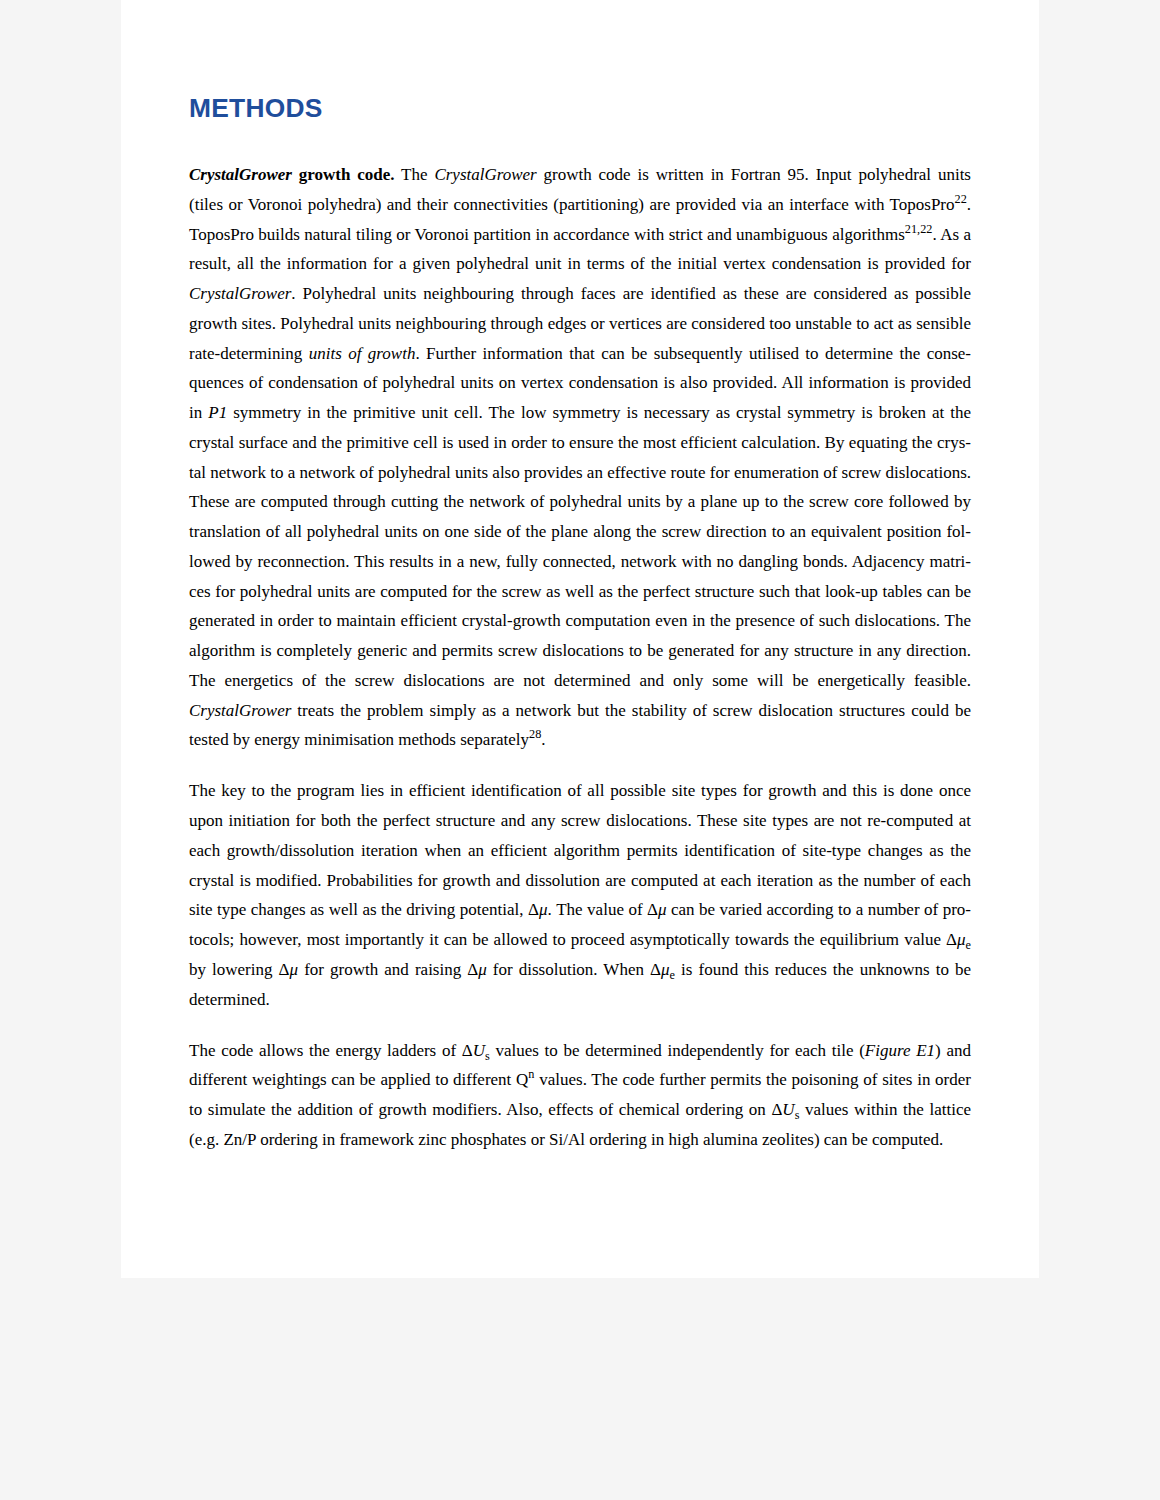METHODS
CrystalGrower growth code. The CrystalGrower growth code is written in Fortran 95. Input polyhedral units (tiles or Voronoi polyhedra) and their connectivities (partitioning) are provided via an interface with ToposPro22. ToposPro builds natural tiling or Voronoi partition in accordance with strict and unambiguous algorithms21,22. As a result, all the information for a given polyhedral unit in terms of the initial vertex condensation is provided for CrystalGrower. Polyhedral units neighbouring through faces are identified as these are considered as possible growth sites. Polyhedral units neighbouring through edges or vertices are considered too unstable to act as sensible rate-determining units of growth. Further information that can be subsequently utilised to determine the consequences of condensation of polyhedral units on vertex condensation is also provided. All information is provided in P1 symmetry in the primitive unit cell. The low symmetry is necessary as crystal symmetry is broken at the crystal surface and the primitive cell is used in order to ensure the most efficient calculation. By equating the crystal network to a network of polyhedral units also provides an effective route for enumeration of screw dislocations. These are computed through cutting the network of polyhedral units by a plane up to the screw core followed by translation of all polyhedral units on one side of the plane along the screw direction to an equivalent position followed by reconnection. This results in a new, fully connected, network with no dangling bonds. Adjacency matrices for polyhedral units are computed for the screw as well as the perfect structure such that look-up tables can be generated in order to maintain efficient crystal-growth computation even in the presence of such dislocations. The algorithm is completely generic and permits screw dislocations to be generated for any structure in any direction. The energetics of the screw dislocations are not determined and only some will be energetically feasible. CrystalGrower treats the problem simply as a network but the stability of screw dislocation structures could be tested by energy minimisation methods separately28.
The key to the program lies in efficient identification of all possible site types for growth and this is done once upon initiation for both the perfect structure and any screw dislocations. These site types are not re-computed at each growth/dissolution iteration when an efficient algorithm permits identification of site-type changes as the crystal is modified. Probabilities for growth and dissolution are computed at each iteration as the number of each site type changes as well as the driving potential, Δμ. The value of Δμ can be varied according to a number of protocols; however, most importantly it can be allowed to proceed asymptotically towards the equilibrium value Δμe by lowering Δμ for growth and raising Δμ for dissolution. When Δμe is found this reduces the unknowns to be determined.
The code allows the energy ladders of ΔUs values to be determined independently for each tile (Figure E1) and different weightings can be applied to different Qn values. The code further permits the poisoning of sites in order to simulate the addition of growth modifiers. Also, effects of chemical ordering on ΔUs values within the lattice (e.g. Zn/P ordering in framework zinc phosphates or Si/Al ordering in high alumina zeolites) can be computed.